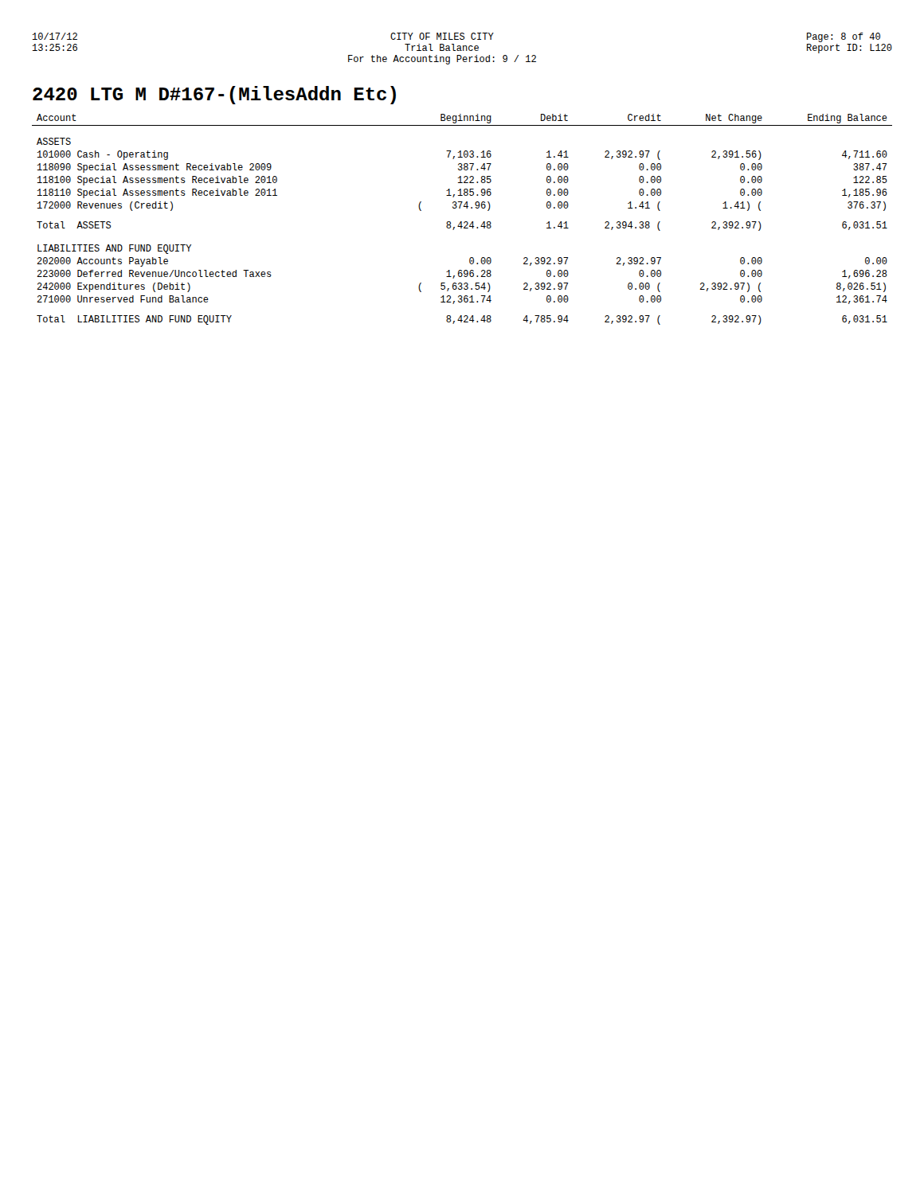10/17/12 13:25:26
CITY OF MILES CITY Trial Balance For the Accounting Period: 9 / 12
Page: 8 of 40 Report ID: L120
2420 LTG M D#167-(MilesAddn Etc)
Trial balance detail for fund 2420 LTG M D#167-(MilesAddn Etc)
| Account | Beginning | Debit | Credit | Net Change | Ending Balance |
| --- | --- | --- | --- | --- | --- |
| ASSETS |
| 101000 Cash - Operating | 7,103.16 | 1.41 | 2,392.97 ( | 2,391.56) | 4,711.60 |
| 118090 Special Assessment Receivable 2009 | 387.47 | 0.00 | 0.00 | 0.00 | 387.47 |
| 118100 Special Assessments Receivable 2010 | 122.85 | 0.00 | 0.00 | 0.00 | 122.85 |
| 118110 Special Assessments Receivable 2011 | 1,185.96 | 0.00 | 0.00 | 0.00 | 1,185.96 |
| 172000 Revenues (Credit) | ( 374.96) | 0.00 | 1.41 ( | 1.41) ( | 376.37) |
| Total ASSETS | 8,424.48 | 1.41 | 2,394.38 ( | 2,392.97) | 6,031.51 |
| LIABILITIES AND FUND EQUITY |
| 202000 Accounts Payable | 0.00 | 2,392.97 | 2,392.97 | 0.00 | 0.00 |
| 223000 Deferred Revenue/Uncollected Taxes | 1,696.28 | 0.00 | 0.00 | 0.00 | 1,696.28 |
| 242000 Expenditures (Debit) | ( 5,633.54) | 2,392.97 | 0.00 ( | 2,392.97) ( | 8,026.51) |
| 271000 Unreserved Fund Balance | 12,361.74 | 0.00 | 0.00 | 0.00 | 12,361.74 |
| Total LIABILITIES AND FUND EQUITY | 8,424.48 | 4,785.94 | 2,392.97 ( | 2,392.97) | 6,031.51 |